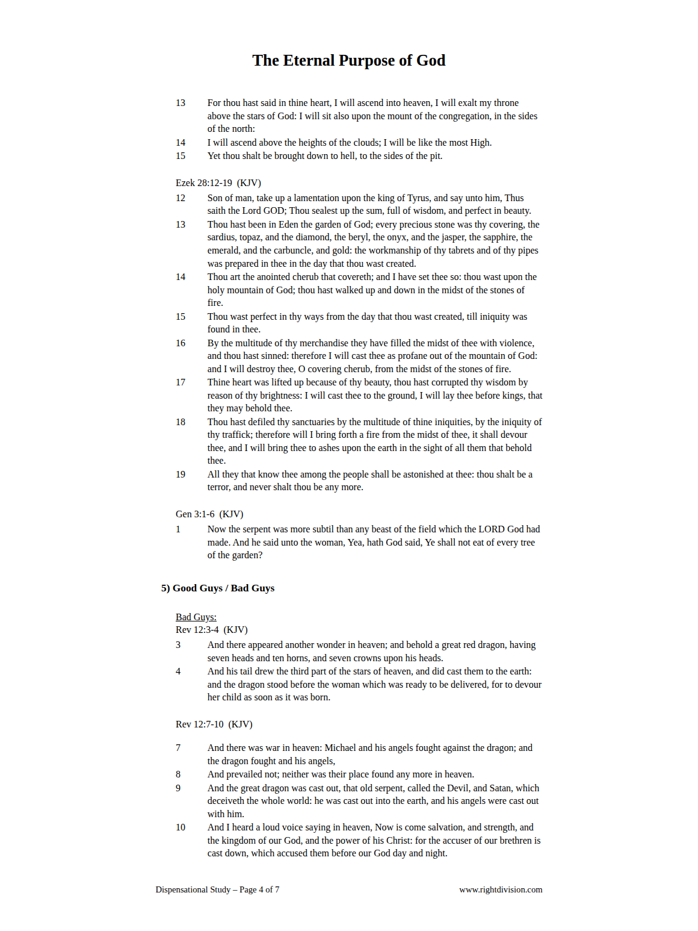The Eternal Purpose of God
| 13 | For thou hast said in thine heart, I will ascend into heaven, I will exalt my throne above the stars of God: I will sit also upon the mount of the congregation, in the sides of the north: |
| 14 | I will ascend above the heights of the clouds; I will be like the most High. |
| 15 | Yet thou shalt be brought down to hell, to the sides of the pit. |
Ezek 28:12-19 (KJV)
| 12 | Son of man, take up a lamentation upon the king of Tyrus, and say unto him, Thus saith the Lord GOD; Thou sealest up the sum, full of wisdom, and perfect in beauty. |
| 13 | Thou hast been in Eden the garden of God; every precious stone was thy covering, the sardius, topaz, and the diamond, the beryl, the onyx, and the jasper, the sapphire, the emerald, and the carbuncle, and gold: the workmanship of thy tabrets and of thy pipes was prepared in thee in the day that thou wast created. |
| 14 | Thou art the anointed cherub that covereth; and I have set thee so: thou wast upon the holy mountain of God; thou hast walked up and down in the midst of the stones of fire. |
| 15 | Thou wast perfect in thy ways from the day that thou wast created, till iniquity was found in thee. |
| 16 | By the multitude of thy merchandise they have filled the midst of thee with violence, and thou hast sinned: therefore I will cast thee as profane out of the mountain of God: and I will destroy thee, O covering cherub, from the midst of the stones of fire. |
| 17 | Thine heart was lifted up because of thy beauty, thou hast corrupted thy wisdom by reason of thy brightness: I will cast thee to the ground, I will lay thee before kings, that they may behold thee. |
| 18 | Thou hast defiled thy sanctuaries by the multitude of thine iniquities, by the iniquity of thy traffick; therefore will I bring forth a fire from the midst of thee, it shall devour thee, and I will bring thee to ashes upon the earth in the sight of all them that behold thee. |
| 19 | All they that know thee among the people shall be astonished at thee: thou shalt be a terror, and never shalt thou be any more. |
Gen 3:1-6 (KJV)
| 1 | Now the serpent was more subtil than any beast of the field which the LORD God had made. And he said unto the woman, Yea, hath God said, Ye shall not eat of every tree of the garden? |
5) Good Guys / Bad Guys
Bad Guys:
Rev 12:3-4 (KJV)
| 3 | And there appeared another wonder in heaven; and behold a great red dragon, having seven heads and ten horns, and seven crowns upon his heads. |
| 4 | And his tail drew the third part of the stars of heaven, and did cast them to the earth: and the dragon stood before the woman which was ready to be delivered, for to devour her child as soon as it was born. |
Rev 12:7-10 (KJV)
| 7 | And there was war in heaven: Michael and his angels fought against the dragon; and the dragon fought and his angels, |
| 8 | And prevailed not; neither was their place found any more in heaven. |
| 9 | And the great dragon was cast out, that old serpent, called the Devil, and Satan, which deceiveth the whole world: he was cast out into the earth, and his angels were cast out with him. |
| 10 | And I heard a loud voice saying in heaven, Now is come salvation, and strength, and the kingdom of our God, and the power of his Christ: for the accuser of our brethren is cast down, which accused them before our God day and night. |
Dispensational Study – Page 4 of 7
www.rightdivision.com